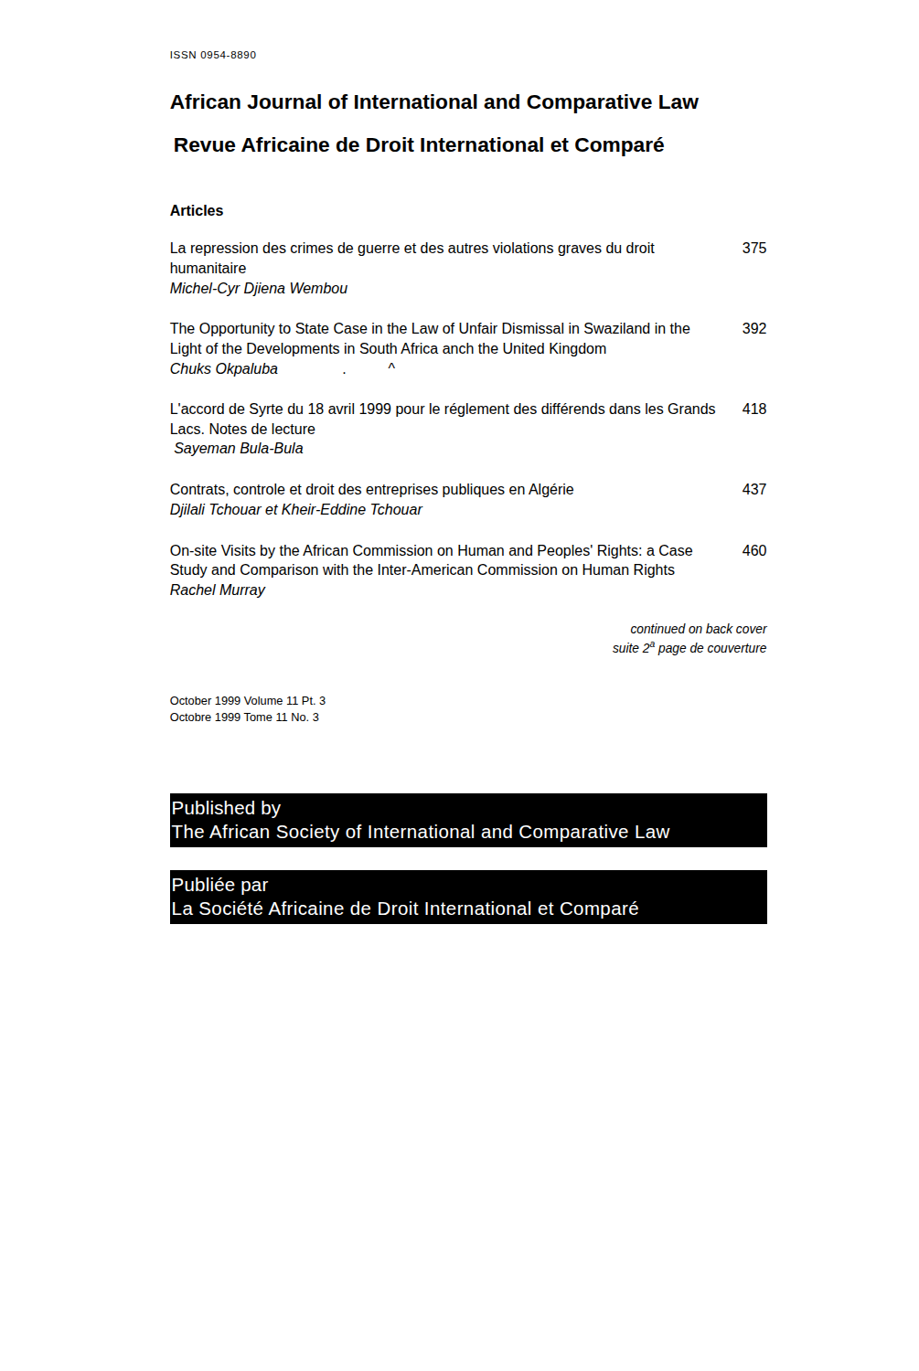ISSN 0954-8890
African Journal of International and Comparative Law
Revue Africaine de Droit International et Comparé
Articles
La repression des crimes de guerre et des autres violations graves du droit humanitaire
Michel-Cyr Djiena Wembou
375
The Opportunity to State Case in the Law of Unfair Dismissal in Swaziland in the Light of the Developments in South Africa anch the United Kingdom
Chuks Okpaluba . ^
392
L'accord de Syrte du 18 avril 1999 pour le réglement des différends dans les Grands Lacs. Notes de lecture
Sayeman Bula-Bula
418
Contrats, controle et droit des entreprises publiques en Algérie
Djilali Tchouar et Kheir-Eddine Tchouar
437
On-site Visits by the African Commission on Human and Peoples' Rights: a Case Study and Comparison with the Inter-American Commission on Human Rights
Rachel Murray
460
continued on back cover
suite 2a page de couverture
October 1999 Volume 11 Pt. 3
Octobre 1999 Tome 11 No. 3
Published by
The African Society of International and Comparative Law
Publiée par
La Société Africaine de Droit International et Comparé